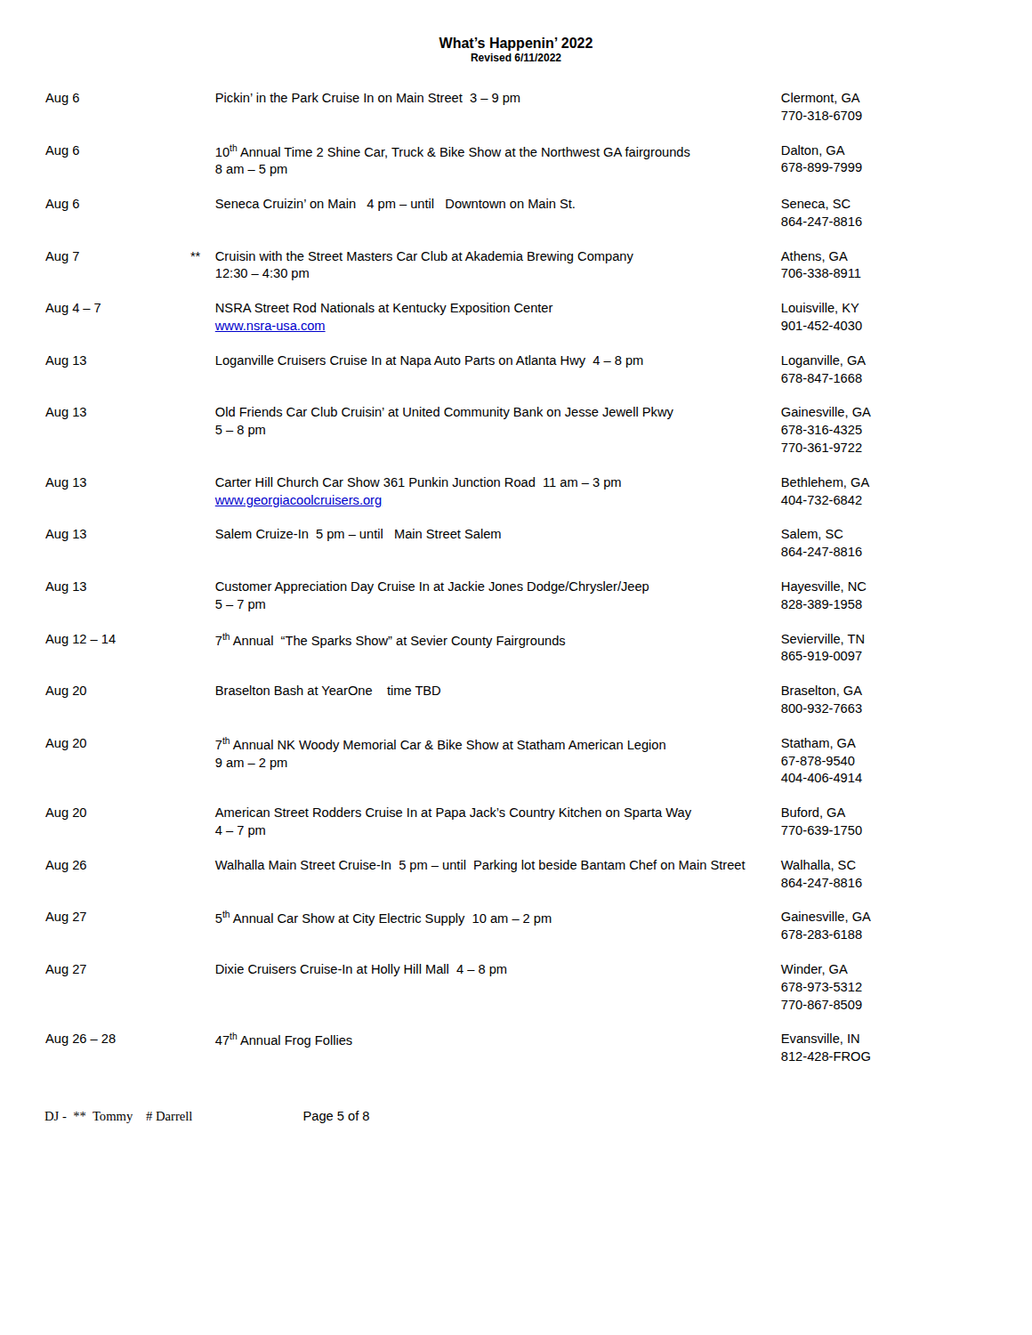What’s Happenin’ 2022
Revised 6/11/2022
| Aug 6 | | Pickin’ in the Park Cruise In on Main Street 3 – 9 pm | Clermont, GA 770-318-6709 |
| Aug 6 | | 10 th Annual Time 2 Shine Car, Truck & Bike Show at the Northwest GA fairgrounds 8 am – 5 pm | Dalton, GA 678-899-7999 |
| Aug 6 | | Seneca Cruizin’ on Main 4 pm – until Downtown on Main St. | Seneca, SC 864-247-8816 |
| Aug 7 | ** | Cruisin with the Street Masters Car Club at Akademia Brewing Company 12:30 – 4:30 pm | Athens, GA 706-338-8911 |
| Aug 4 – 7 | | NSRA Street Rod Nationals at Kentucky Exposition Center www.nsra-usa.com | Louisville, KY 901-452-4030 |
| Aug 13 | | Loganville Cruisers Cruise In at Napa Auto Parts on Atlanta Hwy 4 – 8 pm | Loganville, GA 678-847-1668 |
| Aug 13 | | Old Friends Car Club Cruisin’ at United Community Bank on Jesse Jewell Pkwy 5 – 8 pm | Gainesville, GA 678-316-4325 770-361-9722 |
| Aug 13 | | Carter Hill Church Car Show 361 Punkin Junction Road 11 am – 3 pm www.georgiacoolcruisers.org | Bethlehem, GA 404-732-6842 |
| Aug 13 | | Salem Cruize-In 5 pm – until Main Street Salem | Salem, SC 864-247-8816 |
| Aug 13 | | Customer Appreciation Day Cruise In at Jackie Jones Dodge/Chrysler/Jeep 5 – 7 pm | Hayesville, NC 828-389-1958 |
| Aug 12 – 14 | | 7 th Annual “The Sparks Show” at Sevier County Fairgrounds | Sevierville, TN 865-919-0097 |
| Aug 20 | | Braselton Bash at YearOne time TBD | Braselton, GA 800-932-7663 |
| Aug 20 | | 7 th Annual NK Woody Memorial Car & Bike Show at Statham American Legion 9 am – 2 pm | Statham, GA 67-878-9540 404-406-4914 |
| Aug 20 | | American Street Rodders Cruise In at Papa Jack’s Country Kitchen on Sparta Way 4 – 7 pm | Buford, GA 770-639-1750 |
| Aug 26 | | Walhalla Main Street Cruise-In 5 pm – until Parking lot beside Bantam Chef on Main Street | Walhalla, SC 864-247-8816 |
| Aug 27 | | 5 th Annual Car Show at City Electric Supply 10 am – 2 pm | Gainesville, GA 678-283-6188 |
| Aug 27 | | Dixie Cruisers Cruise-In at Holly Hill Mall 4 – 8 pm | Winder, GA 678-973-5312 770-867-8509 |
| Aug 26 – 28 | | 47 th Annual Frog Follies | Evansville, IN 812-428-FROG |
DJ - ** Tommy # Darrell Page 5 of 8